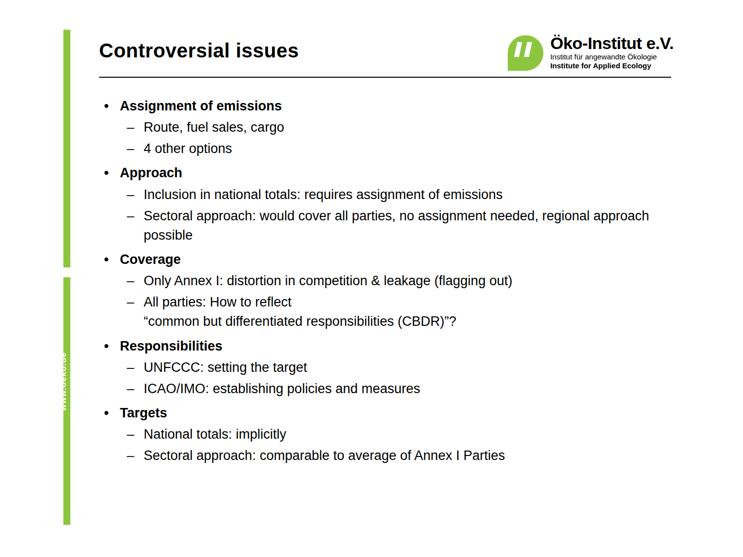www.oeko.de
Controversial issues
Öko-Institut e.V.
Institut für angewandte Ökologie
Institute for Applied Ecology
Assignment of emissions
Route, fuel sales, cargo
4 other options
Approach
Inclusion in national totals: requires assignment of emissions
Sectoral approach: would cover all parties, no assignment needed, regional approach possible
Coverage
Only Annex I: distortion in competition & leakage (flagging out)
All parties: How to reflect
“common but differentiated responsibilities (CBDR)”?
Responsibilities
UNFCCC: setting the target
ICAO/IMO: establishing policies and measures
Targets
National totals: implicitly
Sectoral approach: comparable to average of Annex I Parties